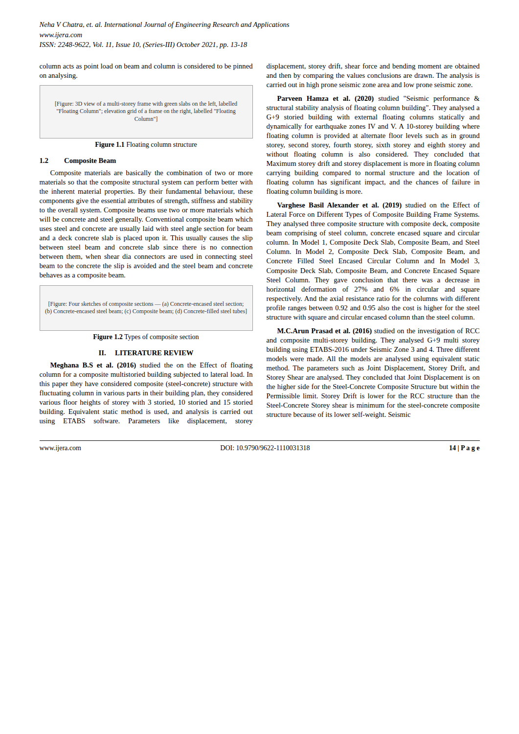Neha V Chatra, et. al. International Journal of Engineering Research and Applications
www.ijera.com
ISSN: 2248-9622, Vol. 11, Issue 10, (Series-III) October 2021, pp. 13-18
column acts as point load on beam and column is considered to be pinned on analysing.
[Figure: 3D view of a multi-storey frame with green slabs on the left, labelled "Floating Column"; elevation grid of a frame on the right, labelled "Floating Column"]
Figure 1.1 Floating column structure
1.2 Composite Beam
Composite materials are basically the combination of two or more materials so that the composite structural system can perform better with the inherent material properties. By their fundamental behaviour, these components give the essential attributes of strength, stiffness and stability to the overall system. Composite beams use two or more materials which will be concrete and steel generally. Conventional composite beam which uses steel and concrete are usually laid with steel angle section for beam and a deck concrete slab is placed upon it. This usually causes the slip between steel beam and concrete slab since there is no connection between them, when shear dia connectors are used in connecting steel beam to the concrete the slip is avoided and the steel beam and concrete behaves as a composite beam.
[Figure: Four sketches of composite sections — (a) Concrete-encased steel section; (b) Concrete-encased steel beam; (c) Composite beam; (d) Concrete-filled steel tubes]
Figure 1.2 Types of composite section
II. LITERATURE REVIEW
Meghana B.S et al. (2016) studied the on the Effect of floating column for a composite multistoried building subjected to lateral load. In this paper they have considered composite (steel-concrete) structure with fluctuating column in various parts in their building plan, they considered various floor heights of storey with 3 storied, 10 storied and 15 storied building. Equivalent static method is used, and analysis is carried out using ETABS software. Parameters like displacement, storey displacement, storey drift, shear force and bending moment are obtained and then by comparing the values conclusions are drawn. The analysis is carried out in high prone seismic zone area and low prone seismic zone.
Parveen Hamza et al. (2020) studied "Seismic performance & structural stability analysis of floating column building". They analysed a G+9 storied building with external floating columns statically and dynamically for earthquake zones IV and V. A 10-storey building where floating column is provided at alternate floor levels such as in ground storey, second storey, fourth storey, sixth storey and eighth storey and without floating column is also considered. They concluded that Maximum storey drift and storey displacement is more in floating column carrying building compared to normal structure and the location of floating column has significant impact, and the chances of failure in floating column building is more.
Varghese Basil Alexander et al. (2019) studied on the Effect of Lateral Force on Different Types of Composite Building Frame Systems. They analysed three composite structure with composite deck, composite beam comprising of steel column, concrete encased square and circular column. In Model 1, Composite Deck Slab, Composite Beam, and Steel Column. In Model 2, Composite Deck Slab, Composite Beam, and Concrete Filled Steel Encased Circular Column and In Model 3, Composite Deck Slab, Composite Beam, and Concrete Encased Square Steel Column. They gave conclusion that there was a decrease in horizontal deformation of 27% and 6% in circular and square respectively. And the axial resistance ratio for the columns with different profile ranges between 0.92 and 0.95 also the cost is higher for the steel structure with square and circular encased column than the steel column.
M.C.Arun Prasad et al. (2016) studied on the investigation of RCC and composite multi-storey building. They analysed G+9 multi storey building using ETABS-2016 under Seismic Zone 3 and 4. Three different models were made. All the models are analysed using equivalent static method. The parameters such as Joint Displacement, Storey Drift, and Storey Shear are analysed. They concluded that Joint Displacement is on the higher side for the Steel-Concrete Composite Structure but within the Permissible limit. Storey Drift is lower for the RCC structure than the Steel-Concrete Storey shear is minimum for the steel-concrete composite structure because of its lower self-weight. Seismic
www.ijera.com DOI: 10.9790/9622-1110031318 14 | P a g e